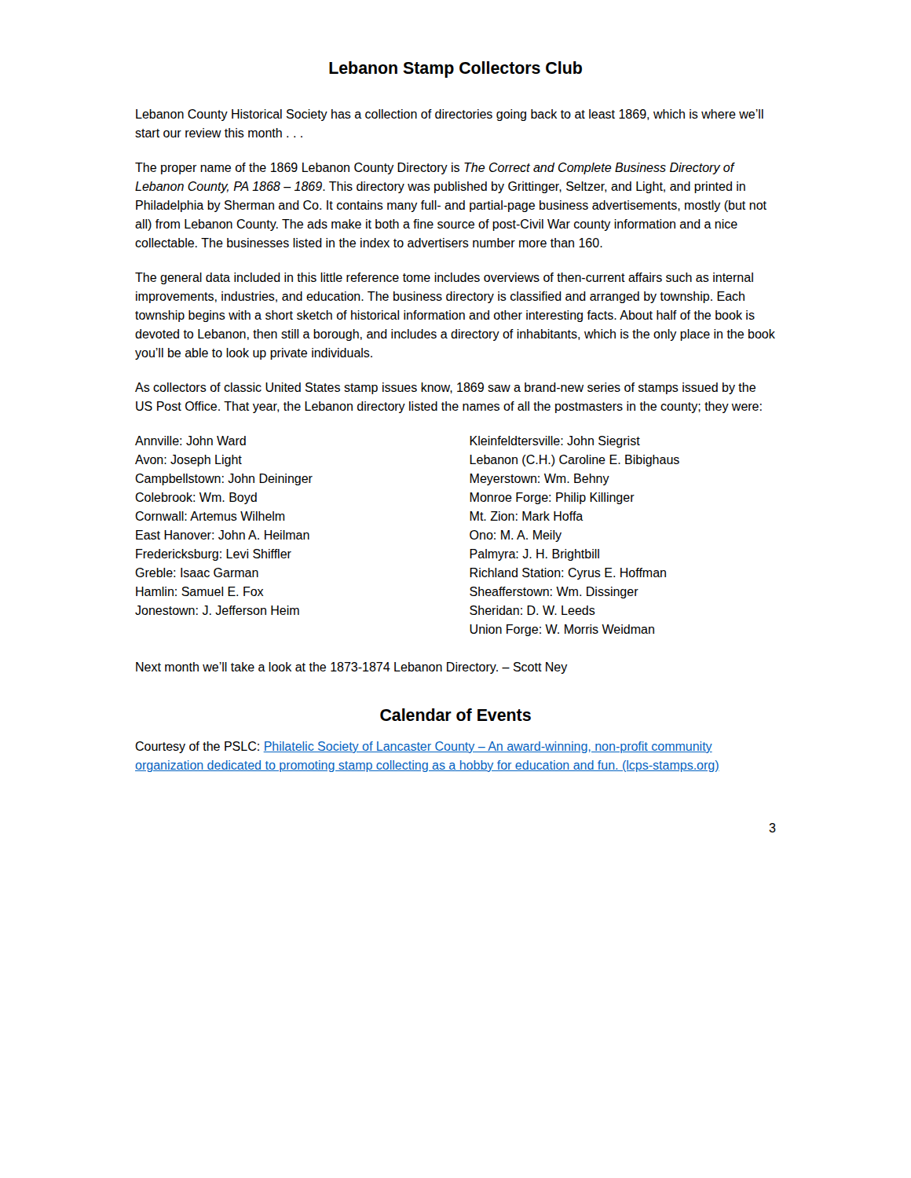Lebanon Stamp Collectors Club
Lebanon County Historical Society has a collection of directories going back to at least 1869, which is where we’ll start our review this month . . .
The proper name of the 1869 Lebanon County Directory is The Correct and Complete Business Directory of Lebanon County, PA 1868 – 1869. This directory was published by Grittinger, Seltzer, and Light, and printed in Philadelphia by Sherman and Co. It contains many full- and partial-page business advertisements, mostly (but not all) from Lebanon County. The ads make it both a fine source of post-Civil War county information and a nice collectable. The businesses listed in the index to advertisers number more than 160.
The general data included in this little reference tome includes overviews of then-current affairs such as internal improvements, industries, and education. The business directory is classified and arranged by township. Each township begins with a short sketch of historical information and other interesting facts. About half of the book is devoted to Lebanon, then still a borough, and includes a directory of inhabitants, which is the only place in the book you’ll be able to look up private individuals.
As collectors of classic United States stamp issues know, 1869 saw a brand-new series of stamps issued by the US Post Office. That year, the Lebanon directory listed the names of all the postmasters in the county; they were:
Annville: John Ward
Avon: Joseph Light
Campbellstown: John Deininger
Colebrook: Wm. Boyd
Cornwall: Artemus Wilhelm
East Hanover: John A. Heilman
Fredericksburg: Levi Shiffler
Greble: Isaac Garman
Hamlin: Samuel E. Fox
Jonestown: J. Jefferson Heim
Kleinfeldtersville: John Siegrist
Lebanon (C.H.) Caroline E. Bibighaus
Meyerstown: Wm. Behny
Monroe Forge: Philip Killinger
Mt. Zion: Mark Hoffa
Ono: M. A. Meily
Palmyra: J. H. Brightbill
Richland Station: Cyrus E. Hoffman
Sheafferstown: Wm. Dissinger
Sheridan: D. W. Leeds
Union Forge: W. Morris Weidman
Next month we’ll take a look at the 1873-1874 Lebanon Directory. – Scott Ney
Calendar of Events
Courtesy of the PSLC: Philatelic Society of Lancaster County – An award-winning, non-profit community organization dedicated to promoting stamp collecting as a hobby for education and fun. (lcps-stamps.org)
3